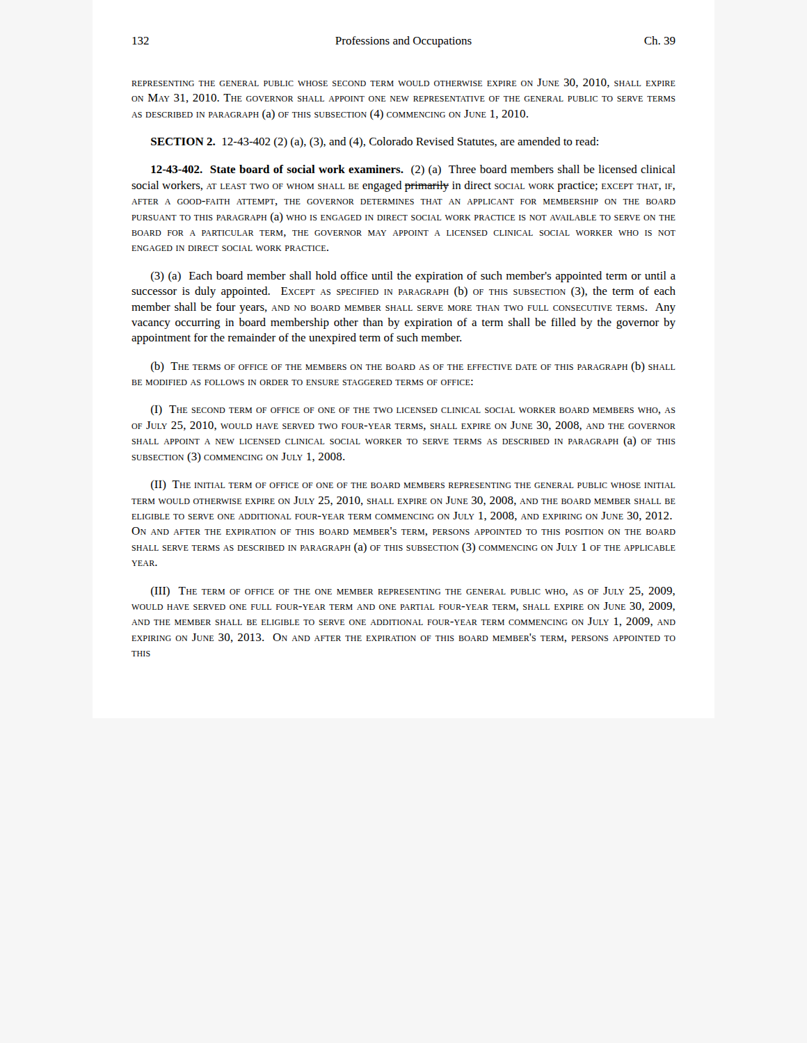132
Professions and Occupations
Ch. 39
representing the general public whose second term would otherwise expire on June 30, 2010, shall expire on May 31, 2010. The governor shall appoint one new representative of the general public to serve terms as described in paragraph (a) of this subsection (4) commencing on June 1, 2010.
SECTION 2. 12-43-402 (2) (a), (3), and (4), Colorado Revised Statutes, are amended to read:
12-43-402. State board of social work examiners. (2) (a) Three board members shall be licensed clinical social workers, at least two of whom shall be engaged primarily in direct social work practice; except that, if, after a good-faith attempt, the governor determines that an applicant for membership on the board pursuant to this paragraph (a) who is engaged in direct social work practice is not available to serve on the board for a particular term, the governor may appoint a licensed clinical social worker who is not engaged in direct social work practice.
(3) (a) Each board member shall hold office until the expiration of such member's appointed term or until a successor is duly appointed. Except as specified in paragraph (b) of this subsection (3), the term of each member shall be four years, and no board member shall serve more than two full consecutive terms. Any vacancy occurring in board membership other than by expiration of a term shall be filled by the governor by appointment for the remainder of the unexpired term of such member.
(b) The terms of office of the members on the board as of the effective date of this paragraph (b) shall be modified as follows in order to ensure staggered terms of office:
(I) The second term of office of one of the two licensed clinical social worker board members who, as of July 25, 2010, would have served two four-year terms, shall expire on June 30, 2008, and the governor shall appoint a new licensed clinical social worker to serve terms as described in paragraph (a) of this subsection (3) commencing on July 1, 2008.
(II) The initial term of office of one of the board members representing the general public whose initial term would otherwise expire on July 25, 2010, shall expire on June 30, 2008, and the board member shall be eligible to serve one additional four-year term commencing on July 1, 2008, and expiring on June 30, 2012. On and after the expiration of this board member's term, persons appointed to this position on the board shall serve terms as described in paragraph (a) of this subsection (3) commencing on July 1 of the applicable year.
(III) The term of office of the one member representing the general public who, as of July 25, 2009, would have served one full four-year term and one partial four-year term, shall expire on June 30, 2009, and the member shall be eligible to serve one additional four-year term commencing on July 1, 2009, and expiring on June 30, 2013. On and after the expiration of this board member's term, persons appointed to this